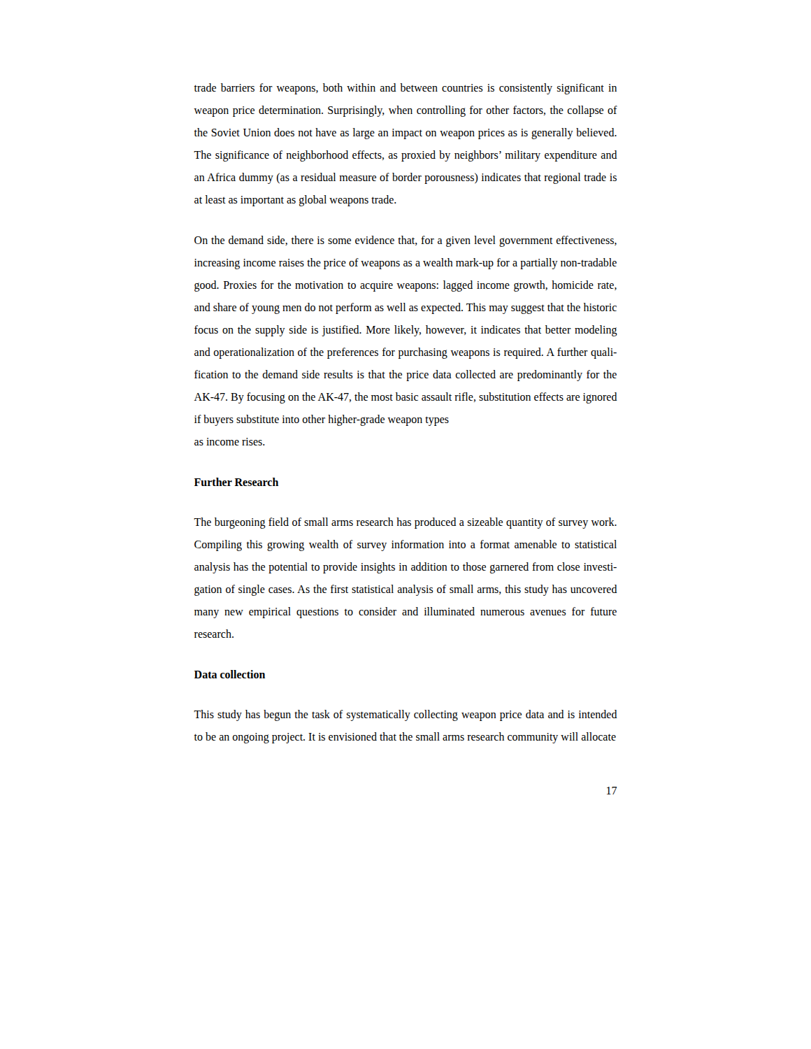trade barriers for weapons, both within and between countries is consistently significant in weapon price determination. Surprisingly, when controlling for other factors, the collapse of the Soviet Union does not have as large an impact on weapon prices as is generally believed. The significance of neighborhood effects, as proxied by neighbors’ military expenditure and an Africa dummy (as a residual measure of border porousness) indicates that regional trade is at least as important as global weapons trade.
On the demand side, there is some evidence that, for a given level government effectiveness, increasing income raises the price of weapons as a wealth mark-up for a partially non-tradable good. Proxies for the motivation to acquire weapons: lagged income growth, homicide rate, and share of young men do not perform as well as expected. This may suggest that the historic focus on the supply side is justified. More likely, however, it indicates that better modeling and operationalization of the preferences for purchasing weapons is required. A further qualification to the demand side results is that the price data collected are predominantly for the AK-47. By focusing on the AK-47, the most basic assault rifle, substitution effects are ignored if buyers substitute into other higher-grade weapon types
as income rises.
Further Research
The burgeoning field of small arms research has produced a sizeable quantity of survey work. Compiling this growing wealth of survey information into a format amenable to statistical analysis has the potential to provide insights in addition to those garnered from close investigation of single cases. As the first statistical analysis of small arms, this study has uncovered many new empirical questions to consider and illuminated numerous avenues for future research.
Data collection
This study has begun the task of systematically collecting weapon price data and is intended to be an ongoing project. It is envisioned that the small arms research community will allocate
17